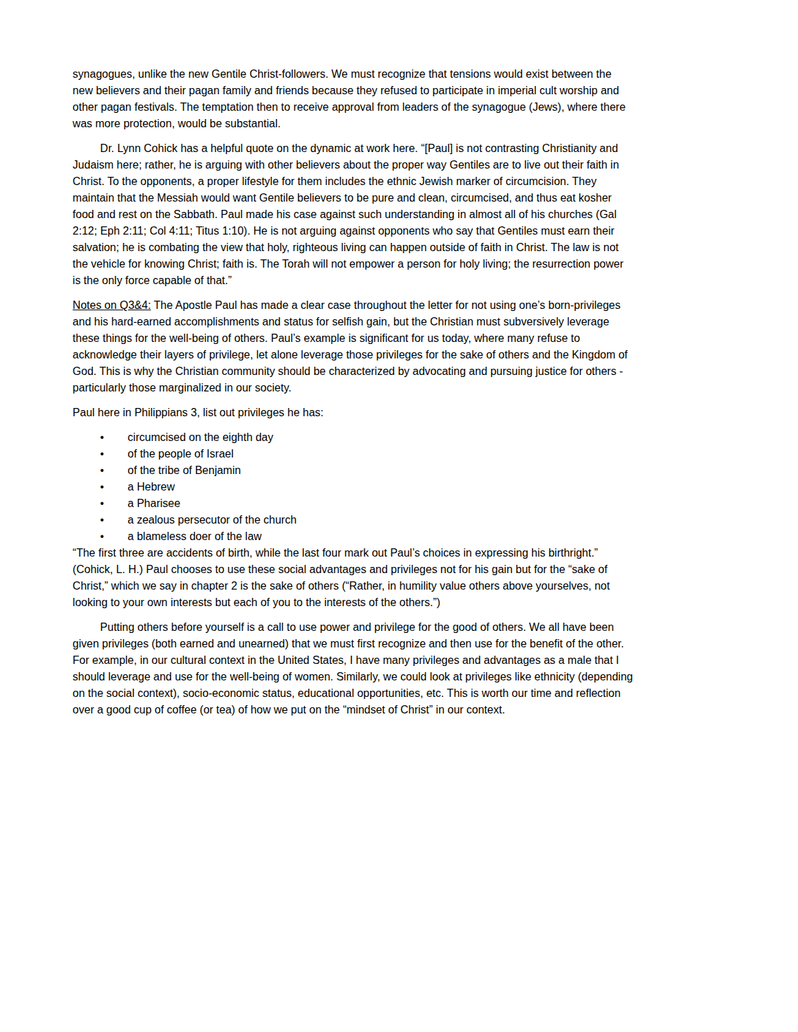synagogues, unlike the new Gentile Christ-followers. We must recognize that tensions would exist between the new believers and their pagan family and friends because they refused to participate in imperial cult worship and other pagan festivals. The temptation then to receive approval from leaders of the synagogue (Jews), where there was more protection, would be substantial.
Dr. Lynn Cohick has a helpful quote on the dynamic at work here. “[Paul] is not contrasting Christianity and Judaism here; rather, he is arguing with other believers about the proper way Gentiles are to live out their faith in Christ. To the opponents, a proper lifestyle for them includes the ethnic Jewish marker of circumcision. They maintain that the Messiah would want Gentile believers to be pure and clean, circumcised, and thus eat kosher food and rest on the Sabbath. Paul made his case against such understanding in almost all of his churches (Gal 2:12; Eph 2:11; Col 4:11; Titus 1:10). He is not arguing against opponents who say that Gentiles must earn their salvation; he is combating the view that holy, righteous living can happen outside of faith in Christ. The law is not the vehicle for knowing Christ; faith is. The Torah will not empower a person for holy living; the resurrection power is the only force capable of that.”
Notes on Q3&4: The Apostle Paul has made a clear case throughout the letter for not using one’s born-privileges and his hard-earned accomplishments and status for selfish gain, but the Christian must subversively leverage these things for the well-being of others. Paul’s example is significant for us today, where many refuse to acknowledge their layers of privilege, let alone leverage those privileges for the sake of others and the Kingdom of God. This is why the Christian community should be characterized by advocating and pursuing justice for others - particularly those marginalized in our society.
Paul here in Philippians 3, list out privileges he has:
circumcised on the eighth day
of the people of Israel
of the tribe of Benjamin
a Hebrew
a Pharisee
a zealous persecutor of the church
a blameless doer of the law
“The first three are accidents of birth, while the last four mark out Paul’s choices in expressing his birthright.” (Cohick, L. H.) Paul chooses to use these social advantages and privileges not for his gain but for the “sake of Christ,” which we say in chapter 2 is the sake of others (“Rather, in humility value others above yourselves, not looking to your own interests but each of you to the interests of the others.”)
Putting others before yourself is a call to use power and privilege for the good of others. We all have been given privileges (both earned and unearned) that we must first recognize and then use for the benefit of the other. For example, in our cultural context in the United States, I have many privileges and advantages as a male that I should leverage and use for the well-being of women. Similarly, we could look at privileges like ethnicity (depending on the social context), socio-economic status, educational opportunities, etc. This is worth our time and reflection over a good cup of coffee (or tea) of how we put on the “mindset of Christ” in our context.